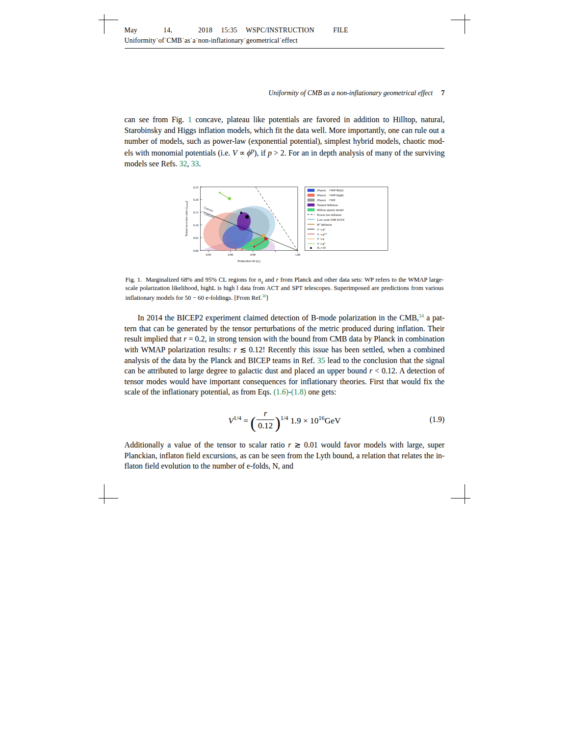May 14, 2018 15:35 WSPC/INSTRUCTION FILE
Uniformity˙of˙CMB˙as˙a˙non-inflationary˙geometrical˙effect
Uniformity of CMB as a non-inflationary geometrical effect7
can see from Fig. 1 concave, plateau like potentials are favored in addition to Hilltop, natural, Starobinsky and Higgs inflation models, which fit the data well. More importantly, one can rule out a number of models, such as power-law (exponential potential), simplest hybrid models, chaotic models with monomial potentials (i.e. V ∝ ϕp), if p > 2. For an in depth analysis of many of the surviving models see Refs. 32, 33.
0.25 0.20 0.15 0.10 0.05 0.00 Tensor-to-scalar ratio (r0.002) 0.94 0.96 0.98 1.00 Primordial tilt (ns) Convex Concave Planck+WP+BAO Planck+WP+highL Planck+WP Natural Inflation Hilltop quartic model Power law inflation Low scale SSB SUSY R2 Inflation V ∝ ϕ2 V ∝ ϕ2/3 V ∝ ϕ V ∝ ϕ3 N*=50
Fig. 1. Marginalized 68% and 95% CL regions for ns and r from Planck and other data sets: WP refers to the WMAP large-scale polarization likelihood, highL is high l data from ACT and SPT telescopes. Superimposed are predictions from various inflationary models for 50 − 60 e-foldings. [From Ref.30]
In 2014 the BICEP2 experiment claimed detection of B-mode polarization in the CMB,34 a pattern that can be generated by the tensor perturbations of the metric produced during inflation. Their result implied that r = 0.2, in strong tension with the bound from CMB data by Planck in combination with WMAP polarization results: r ≲ 0.12! Recently this issue has been settled, when a combined analysis of the data by the Planck and BICEP teams in Ref. 35 lead to the conclusion that the signal can be attributed to large degree to galactic dust and placed an upper bound r < 0.12. A detection of tensor modes would have important consequences for inflationary theories. First that would fix the scale of the inflationary potential, as from Eqs. (1.6)-(1.8) one gets:
V1/4 = (r 0.12)1/4 1.9 × 1016GeV
(1.9)
Additionally a value of the tensor to scalar ratio r ≳ 0.01 would favor models with large, super Planckian, inflaton field excursions, as can be seen from the Lyth bound, a relation that relates the inflaton field evolution to the number of e-folds, N, and